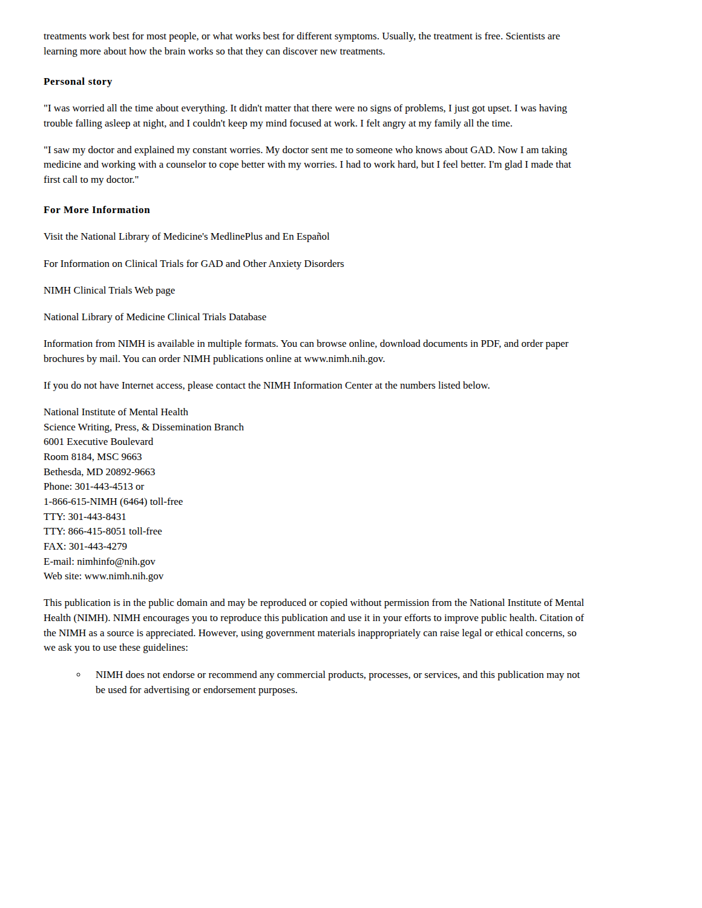treatments work best for most people, or what works best for different symptoms. Usually, the treatment is free. Scientists are learning more about how the brain works so that they can discover new treatments.
Personal story
"I was worried all the time about everything. It didn't matter that there were no signs of problems, I just got upset. I was having trouble falling asleep at night, and I couldn't keep my mind focused at work. I felt angry at my family all the time.
"I saw my doctor and explained my constant worries. My doctor sent me to someone who knows about GAD. Now I am taking medicine and working with a counselor to cope better with my worries. I had to work hard, but I feel better. I'm glad I made that first call to my doctor."
For More Information
Visit the National Library of Medicine's MedlinePlus and En Español
For Information on Clinical Trials for GAD and Other Anxiety Disorders
NIMH Clinical Trials Web page
National Library of Medicine Clinical Trials Database
Information from NIMH is available in multiple formats. You can browse online, download documents in PDF, and order paper brochures by mail. You can order NIMH publications online at www.nimh.nih.gov.
If you do not have Internet access, please contact the NIMH Information Center at the numbers listed below.
National Institute of Mental Health
Science Writing, Press, & Dissemination Branch
6001 Executive Boulevard
Room 8184, MSC 9663
Bethesda, MD 20892-9663
Phone: 301-443-4513 or
1-866-615-NIMH (6464) toll-free
TTY: 301-443-8431
TTY: 866-415-8051 toll-free
FAX: 301-443-4279
E-mail: nimhinfo@nih.gov
Web site: www.nimh.nih.gov
This publication is in the public domain and may be reproduced or copied without permission from the National Institute of Mental Health (NIMH). NIMH encourages you to reproduce this publication and use it in your efforts to improve public health. Citation of the NIMH as a source is appreciated. However, using government materials inappropriately can raise legal or ethical concerns, so we ask you to use these guidelines:
NIMH does not endorse or recommend any commercial products, processes, or services, and this publication may not be used for advertising or endorsement purposes.